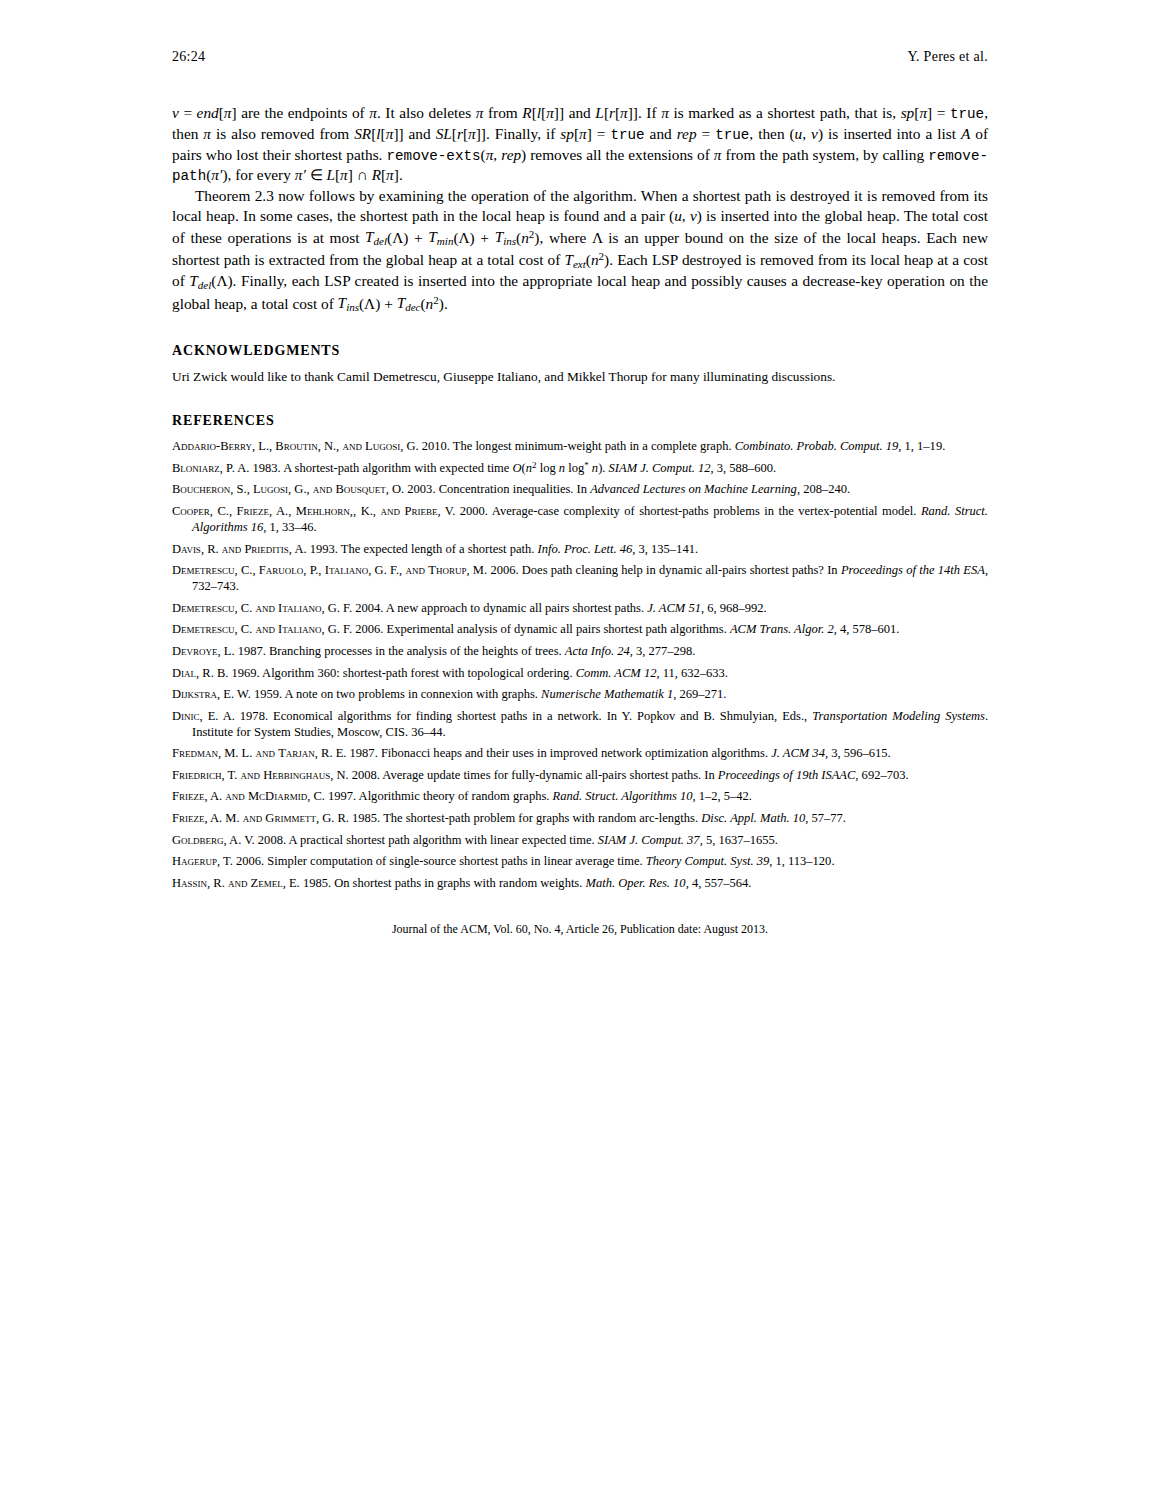26:24 Y. Peres et al.
v = end[π] are the endpoints of π. It also deletes π from R[l[π]] and L[r[π]]. If π is marked as a shortest path, that is, sp[π] = true, then π is also removed from SR[l[π]] and SL[r[π]]. Finally, if sp[π] = true and rep = true, then (u, v) is inserted into a list A of pairs who lost their shortest paths. remove-exts(π, rep) removes all the extensions of π from the path system, by calling remove-path(π′), for every π′ ∈ L[π] ∩ R[π].
Theorem 2.3 now follows by examining the operation of the algorithm. When a shortest path is destroyed it is removed from its local heap. In some cases, the shortest path in the local heap is found and a pair (u, v) is inserted into the global heap. The total cost of these operations is at most Tdel(Λ) + Tmin(Λ) + Tins(n2), where Λ is an upper bound on the size of the local heaps. Each new shortest path is extracted from the global heap at a total cost of Text(n2). Each LSP destroyed is removed from its local heap at a cost of Tdel(Λ). Finally, each LSP created is inserted into the appropriate local heap and possibly causes a decrease-key operation on the global heap, a total cost of Tins(Λ) + Tdec(n2).
ACKNOWLEDGMENTS
Uri Zwick would like to thank Camil Demetrescu, Giuseppe Italiano, and Mikkel Thorup for many illuminating discussions.
REFERENCES
Addario-Berry, L., Broutin, N., and Lugosi, G. 2010. The longest minimum-weight path in a complete graph. Combinato. Probab. Comput. 19, 1, 1–19.
Bloniarz, P. A. 1983. A shortest-path algorithm with expected time O(n2 log n log* n). SIAM J. Comput. 12, 3, 588–600.
Boucheron, S., Lugosi, G., and Bousquet, O. 2003. Concentration inequalities. In Advanced Lectures on Machine Learning, 208–240.
Cooper, C., Frieze, A., Mehlhorn,, K., and Priebe, V. 2000. Average-case complexity of shortest-paths problems in the vertex-potential model. Rand. Struct. Algorithms 16, 1, 33–46.
Davis, R. and Prieditis, A. 1993. The expected length of a shortest path. Info. Proc. Lett. 46, 3, 135–141.
Demetrescu, C., Faruolo, P., Italiano, G. F., and Thorup, M. 2006. Does path cleaning help in dynamic all-pairs shortest paths? In Proceedings of the 14th ESA, 732–743.
Demetrescu, C. and Italiano, G. F. 2004. A new approach to dynamic all pairs shortest paths. J. ACM 51, 6, 968–992.
Demetrescu, C. and Italiano, G. F. 2006. Experimental analysis of dynamic all pairs shortest path algorithms. ACM Trans. Algor. 2, 4, 578–601.
Devroye, L. 1987. Branching processes in the analysis of the heights of trees. Acta Info. 24, 3, 277–298.
Dial, R. B. 1969. Algorithm 360: shortest-path forest with topological ordering. Comm. ACM 12, 11, 632–633.
Dijkstra, E. W. 1959. A note on two problems in connexion with graphs. Numerische Mathematik 1, 269–271.
Dinic, E. A. 1978. Economical algorithms for finding shortest paths in a network. In Y. Popkov and B. Shmulyian, Eds., Transportation Modeling Systems. Institute for System Studies, Moscow, CIS. 36–44.
Fredman, M. L. and Tarjan, R. E. 1987. Fibonacci heaps and their uses in improved network optimization algorithms. J. ACM 34, 3, 596–615.
Friedrich, T. and Hebbinghaus, N. 2008. Average update times for fully-dynamic all-pairs shortest paths. In Proceedings of 19th ISAAC, 692–703.
Frieze, A. and McDiarmid, C. 1997. Algorithmic theory of random graphs. Rand. Struct. Algorithms 10, 1–2, 5–42.
Frieze, A. M. and Grimmett, G. R. 1985. The shortest-path problem for graphs with random arc-lengths. Disc. Appl. Math. 10, 57–77.
Goldberg, A. V. 2008. A practical shortest path algorithm with linear expected time. SIAM J. Comput. 37, 5, 1637–1655.
Hagerup, T. 2006. Simpler computation of single-source shortest paths in linear average time. Theory Comput. Syst. 39, 1, 113–120.
Hassin, R. and Zemel, E. 1985. On shortest paths in graphs with random weights. Math. Oper. Res. 10, 4, 557–564.
Journal of the ACM, Vol. 60, No. 4, Article 26, Publication date: August 2013.